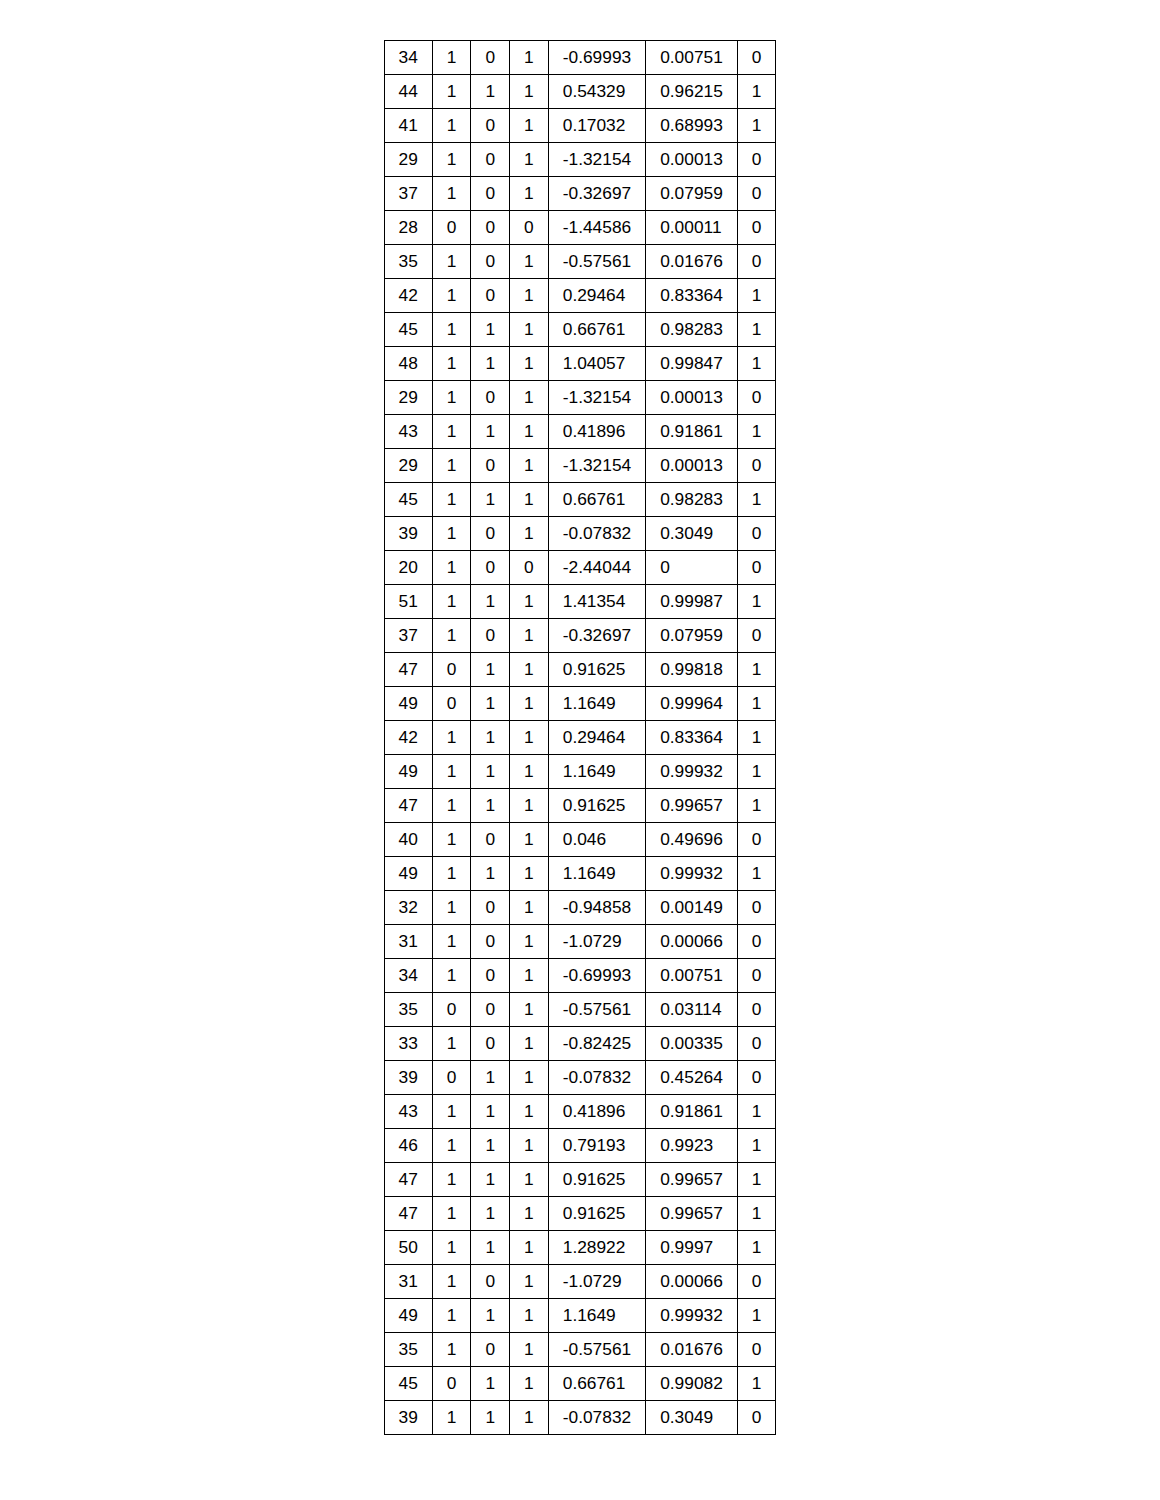| 34 | 1 | 0 | 1 | -0.69993 | 0.00751 | 0 |
| 44 | 1 | 1 | 1 | 0.54329 | 0.96215 | 1 |
| 41 | 1 | 0 | 1 | 0.17032 | 0.68993 | 1 |
| 29 | 1 | 0 | 1 | -1.32154 | 0.00013 | 0 |
| 37 | 1 | 0 | 1 | -0.32697 | 0.07959 | 0 |
| 28 | 0 | 0 | 0 | -1.44586 | 0.00011 | 0 |
| 35 | 1 | 0 | 1 | -0.57561 | 0.01676 | 0 |
| 42 | 1 | 0 | 1 | 0.29464 | 0.83364 | 1 |
| 45 | 1 | 1 | 1 | 0.66761 | 0.98283 | 1 |
| 48 | 1 | 1 | 1 | 1.04057 | 0.99847 | 1 |
| 29 | 1 | 0 | 1 | -1.32154 | 0.00013 | 0 |
| 43 | 1 | 1 | 1 | 0.41896 | 0.91861 | 1 |
| 29 | 1 | 0 | 1 | -1.32154 | 0.00013 | 0 |
| 45 | 1 | 1 | 1 | 0.66761 | 0.98283 | 1 |
| 39 | 1 | 0 | 1 | -0.07832 | 0.3049 | 0 |
| 20 | 1 | 0 | 0 | -2.44044 | 0 | 0 |
| 51 | 1 | 1 | 1 | 1.41354 | 0.99987 | 1 |
| 37 | 1 | 0 | 1 | -0.32697 | 0.07959 | 0 |
| 47 | 0 | 1 | 1 | 0.91625 | 0.99818 | 1 |
| 49 | 0 | 1 | 1 | 1.1649 | 0.99964 | 1 |
| 42 | 1 | 1 | 1 | 0.29464 | 0.83364 | 1 |
| 49 | 1 | 1 | 1 | 1.1649 | 0.99932 | 1 |
| 47 | 1 | 1 | 1 | 0.91625 | 0.99657 | 1 |
| 40 | 1 | 0 | 1 | 0.046 | 0.49696 | 0 |
| 49 | 1 | 1 | 1 | 1.1649 | 0.99932 | 1 |
| 32 | 1 | 0 | 1 | -0.94858 | 0.00149 | 0 |
| 31 | 1 | 0 | 1 | -1.0729 | 0.00066 | 0 |
| 34 | 1 | 0 | 1 | -0.69993 | 0.00751 | 0 |
| 35 | 0 | 0 | 1 | -0.57561 | 0.03114 | 0 |
| 33 | 1 | 0 | 1 | -0.82425 | 0.00335 | 0 |
| 39 | 0 | 1 | 1 | -0.07832 | 0.45264 | 0 |
| 43 | 1 | 1 | 1 | 0.41896 | 0.91861 | 1 |
| 46 | 1 | 1 | 1 | 0.79193 | 0.9923 | 1 |
| 47 | 1 | 1 | 1 | 0.91625 | 0.99657 | 1 |
| 47 | 1 | 1 | 1 | 0.91625 | 0.99657 | 1 |
| 50 | 1 | 1 | 1 | 1.28922 | 0.9997 | 1 |
| 31 | 1 | 0 | 1 | -1.0729 | 0.00066 | 0 |
| 49 | 1 | 1 | 1 | 1.1649 | 0.99932 | 1 |
| 35 | 1 | 0 | 1 | -0.57561 | 0.01676 | 0 |
| 45 | 0 | 1 | 1 | 0.66761 | 0.99082 | 1 |
| 39 | 1 | 1 | 1 | -0.07832 | 0.3049 | 0 |